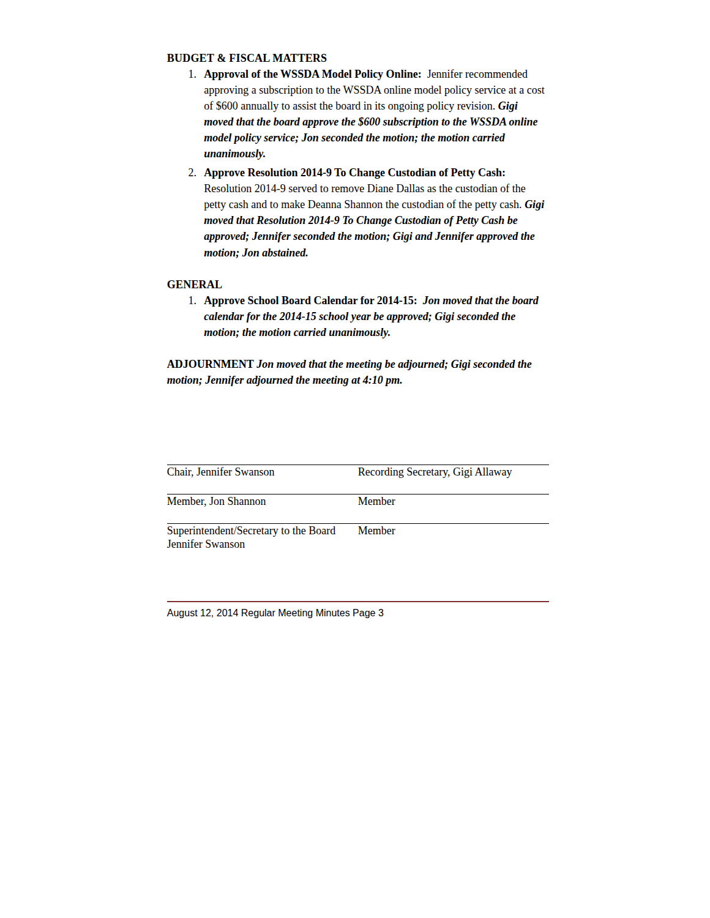BUDGET & FISCAL MATTERS
Approval of the WSSDA Model Policy Online: Jennifer recommended approving a subscription to the WSSDA online model policy service at a cost of $600 annually to assist the board in its ongoing policy revision. Gigi moved that the board approve the $600 subscription to the WSSDA online model policy service; Jon seconded the motion; the motion carried unanimously.
Approve Resolution 2014-9 To Change Custodian of Petty Cash: Resolution 2014-9 served to remove Diane Dallas as the custodian of the petty cash and to make Deanna Shannon the custodian of the petty cash. Gigi moved that Resolution 2014-9 To Change Custodian of Petty Cash be approved; Jennifer seconded the motion; Gigi and Jennifer approved the motion; Jon abstained.
GENERAL
Approve School Board Calendar for 2014-15: Jon moved that the board calendar for the 2014-15 school year be approved; Gigi seconded the motion; the motion carried unanimously.
ADJOURNMENT Jon moved that the meeting be adjourned; Gigi seconded the motion; Jennifer adjourned the meeting at 4:10 pm.
| Chair, Jennifer Swanson | Recording Secretary, Gigi Allaway |
| Member, Jon Shannon | Member |
| Superintendent/Secretary to the Board Jennifer Swanson | Member |
August 12, 2014 Regular Meeting Minutes Page 3